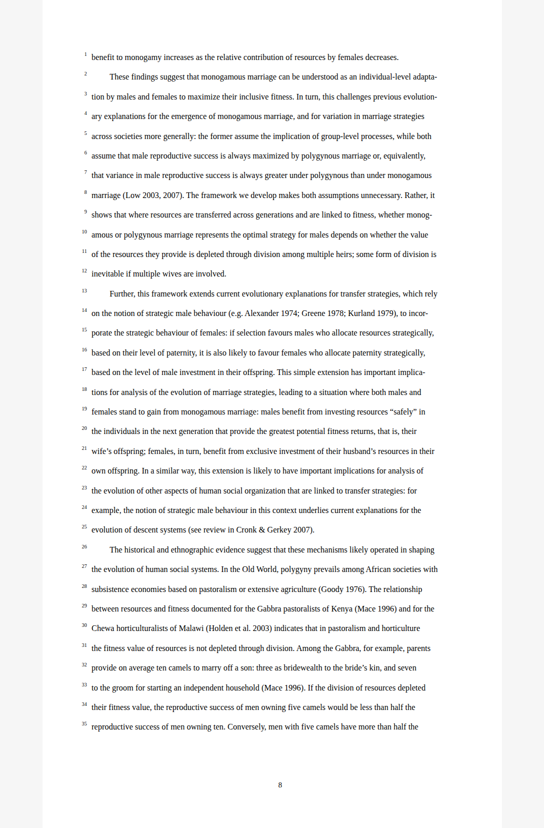1
benefit to monogamy increases as the relative contribution of resources by females decreases.
2
These findings suggest that monogamous marriage can be understood as an individual-level adapta-
3
tion by males and females to maximize their inclusive fitness. In turn, this challenges previous evolution-
4
ary explanations for the emergence of monogamous marriage, and for variation in marriage strategies
5
across societies more generally: the former assume the implication of group-level processes, while both
6
assume that male reproductive success is always maximized by polygynous marriage or, equivalently,
7
that variance in male reproductive success is always greater under polygynous than under monogamous
8
marriage (Low 2003, 2007). The framework we develop makes both assumptions unnecessary. Rather, it
9
shows that where resources are transferred across generations and are linked to fitness, whether monog-
10
amous or polygynous marriage represents the optimal strategy for males depends on whether the value
11
of the resources they provide is depleted through division among multiple heirs; some form of division is
12
inevitable if multiple wives are involved.
13
Further, this framework extends current evolutionary explanations for transfer strategies, which rely
14
on the notion of strategic male behaviour (e.g. Alexander 1974; Greene 1978; Kurland 1979), to incor-
15
porate the strategic behaviour of females: if selection favours males who allocate resources strategically,
16
based on their level of paternity, it is also likely to favour females who allocate paternity strategically,
17
based on the level of male investment in their offspring. This simple extension has important implica-
18
tions for analysis of the evolution of marriage strategies, leading to a situation where both males and
19
females stand to gain from monogamous marriage: males benefit from investing resources “safely” in
20
the individuals in the next generation that provide the greatest potential fitness returns, that is, their
21
wife’s offspring; females, in turn, benefit from exclusive investment of their husband’s resources in their
22
own offspring. In a similar way, this extension is likely to have important implications for analysis of
23
the evolution of other aspects of human social organization that are linked to transfer strategies: for
24
example, the notion of strategic male behaviour in this context underlies current explanations for the
25
evolution of descent systems (see review in Cronk & Gerkey 2007).
26
The historical and ethnographic evidence suggest that these mechanisms likely operated in shaping
27
the evolution of human social systems. In the Old World, polygyny prevails among African societies with
28
subsistence economies based on pastoralism or extensive agriculture (Goody 1976). The relationship
29
between resources and fitness documented for the Gabbra pastoralists of Kenya (Mace 1996) and for the
30
Chewa horticulturalists of Malawi (Holden et al. 2003) indicates that in pastoralism and horticulture
31
the fitness value of resources is not depleted through division. Among the Gabbra, for example, parents
32
provide on average ten camels to marry off a son: three as bridewealth to the bride’s kin, and seven
33
to the groom for starting an independent household (Mace 1996). If the division of resources depleted
34
their fitness value, the reproductive success of men owning five camels would be less than half the
35
reproductive success of men owning ten. Conversely, men with five camels have more than half the
8